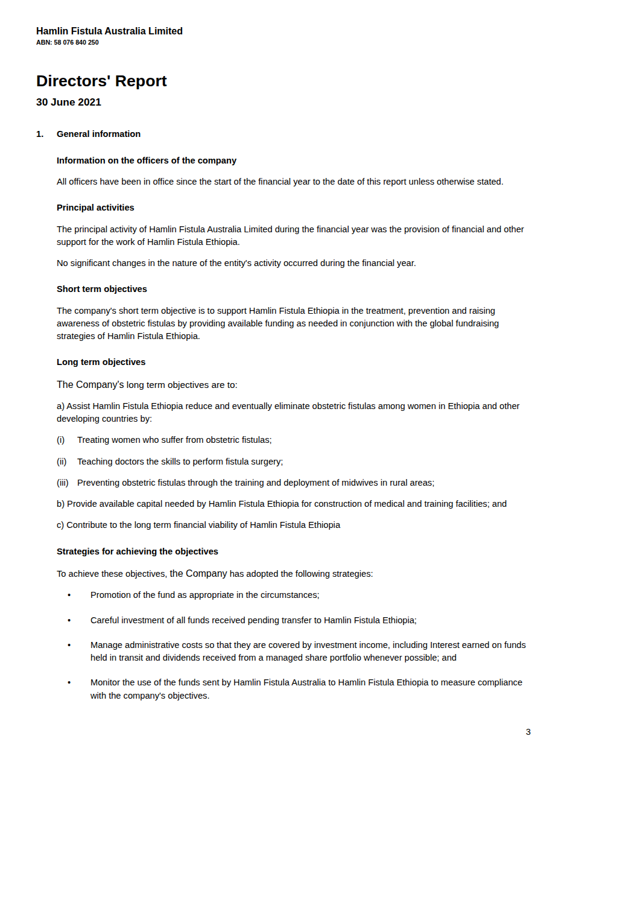Hamlin Fistula Australia Limited
ABN: 58 076 840 250
Directors' Report
30 June 2021
1.
General information
Information on the officers of the company
All officers have been in office since the start of the financial year to the date of this report unless otherwise stated.
Principal activities
The principal activity of Hamlin Fistula Australia Limited during the financial year was the provision of financial and other support for the work of Hamlin Fistula Ethiopia.
No significant changes in the nature of the entity's activity occurred during the financial year.
Short term objectives
The company's short term objective is to support Hamlin Fistula Ethiopia in the treatment, prevention and raising awareness of obstetric fistulas by providing available funding as needed in conjunction with the global fundraising strategies of Hamlin Fistula Ethiopia.
Long term objectives
The Company's long term objectives are to:
a) Assist Hamlin Fistula Ethiopia reduce and eventually eliminate obstetric fistulas among women in Ethiopia and other developing countries by:
(i) Treating women who suffer from obstetric fistulas;
(ii) Teaching doctors the skills to perform fistula surgery;
(iii) Preventing obstetric fistulas through the training and deployment of midwives in rural areas;
b) Provide available capital needed by Hamlin Fistula Ethiopia for construction of medical and training facilities; and
c) Contribute to the long term financial viability of Hamlin Fistula Ethiopia
Strategies for achieving the objectives
To achieve these objectives, the Company has adopted the following strategies:
•Promotion of the fund as appropriate in the circumstances;
•Careful investment of all funds received pending transfer to Hamlin Fistula Ethiopia;
•Manage administrative costs so that they are covered by investment income, including Interest earned on funds held in transit and dividends received from a managed share portfolio whenever possible; and
•Monitor the use of the funds sent by Hamlin Fistula Australia to Hamlin Fistula Ethiopia to measure compliance with the company's objectives.
3